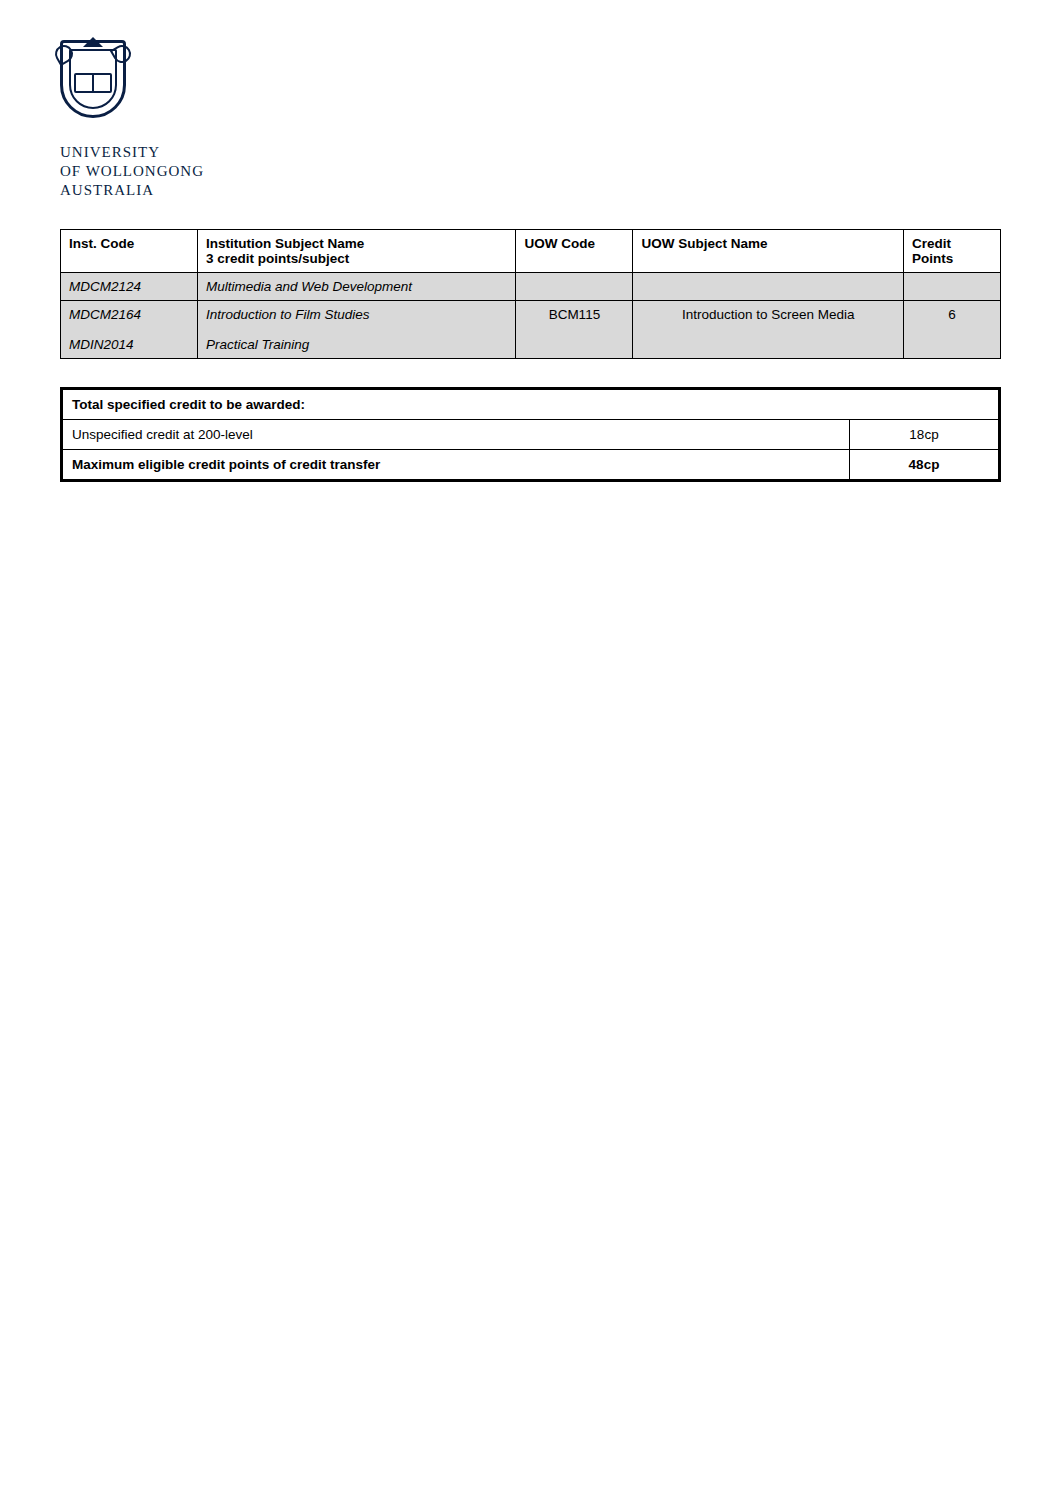University
of Wollongong
Australia
| Inst. Code | Institution Subject Name 3 credit points/subject | UOW Code | UOW Subject Name | Credit Points |
| --- | --- | --- | --- | --- |
| MDCM2124 | Multimedia and Web Development | | | |
| MDCM2164 MDIN2014 | Introduction to Film Studies Practical Training | BCM115 | Introduction to Screen Media | 6 |
| Total specified credit to be awarded: |
| Unspecified credit at 200-level | 18cp |
| Maximum eligible credit points of credit transfer | 48cp |